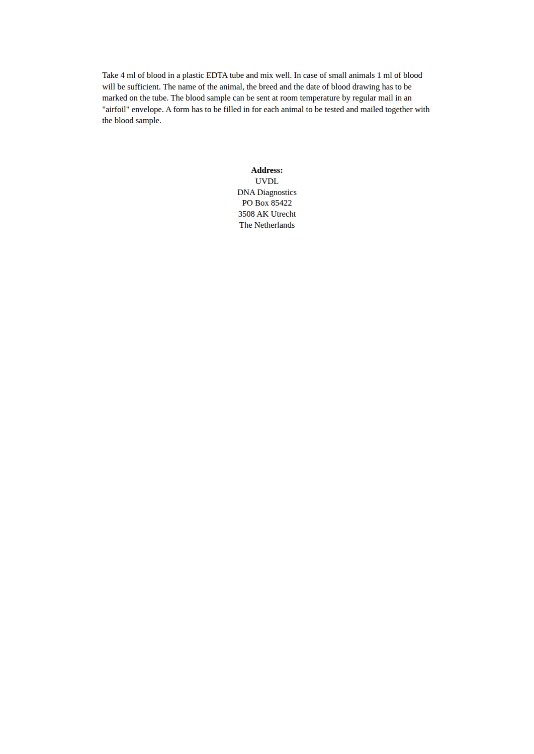Take 4 ml of blood in a plastic EDTA tube and mix well. In case of small animals 1 ml of blood will be sufficient. The name of the animal, the breed and the date of blood drawing has to be marked on the tube. The blood sample can be sent at room temperature by regular mail in an "airfoil" envelope. A form has to be filled in for each animal to be tested and mailed together with the blood sample.
Address:
UVDL
DNA Diagnostics
PO Box 85422
3508 AK Utrecht
The Netherlands